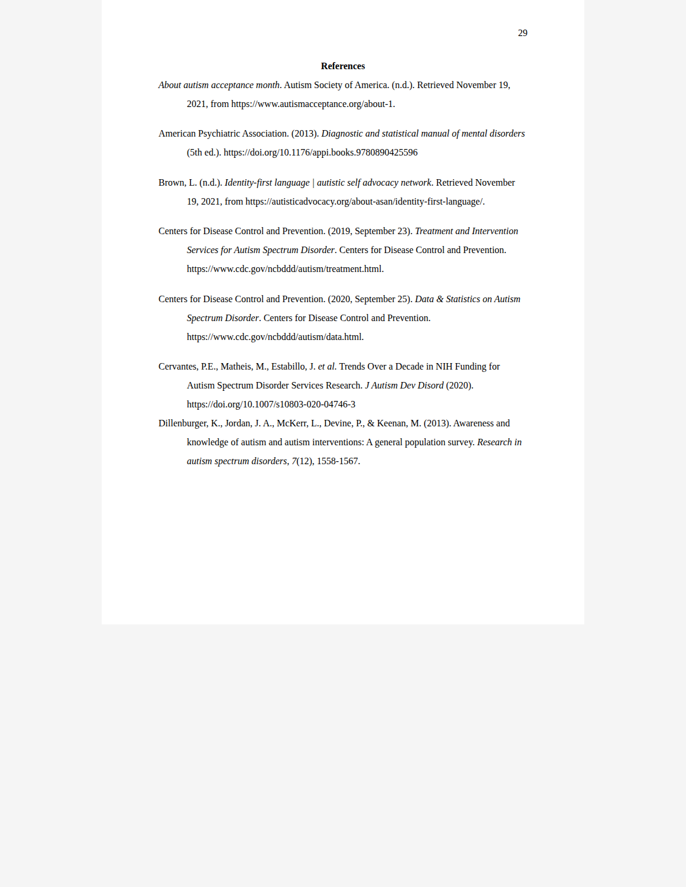29
References
About autism acceptance month. Autism Society of America. (n.d.). Retrieved November 19, 2021, from https://www.autismacceptance.org/about-1.
American Psychiatric Association. (2013). Diagnostic and statistical manual of mental disorders (5th ed.). https://doi.org/10.1176/appi.books.9780890425596
Brown, L. (n.d.). Identity-first language | autistic self advocacy network. Retrieved November 19, 2021, from https://autisticadvocacy.org/about-asan/identity-first-language/.
Centers for Disease Control and Prevention. (2019, September 23). Treatment and Intervention Services for Autism Spectrum Disorder. Centers for Disease Control and Prevention. https://www.cdc.gov/ncbddd/autism/treatment.html.
Centers for Disease Control and Prevention. (2020, September 25). Data & Statistics on Autism Spectrum Disorder. Centers for Disease Control and Prevention. https://www.cdc.gov/ncbddd/autism/data.html.
Cervantes, P.E., Matheis, M., Estabillo, J. et al. Trends Over a Decade in NIH Funding for Autism Spectrum Disorder Services Research. J Autism Dev Disord (2020). https://doi.org/10.1007/s10803-020-04746-3
Dillenburger, K., Jordan, J. A., McKerr, L., Devine, P., & Keenan, M. (2013). Awareness and knowledge of autism and autism interventions: A general population survey. Research in autism spectrum disorders, 7(12), 1558-1567.